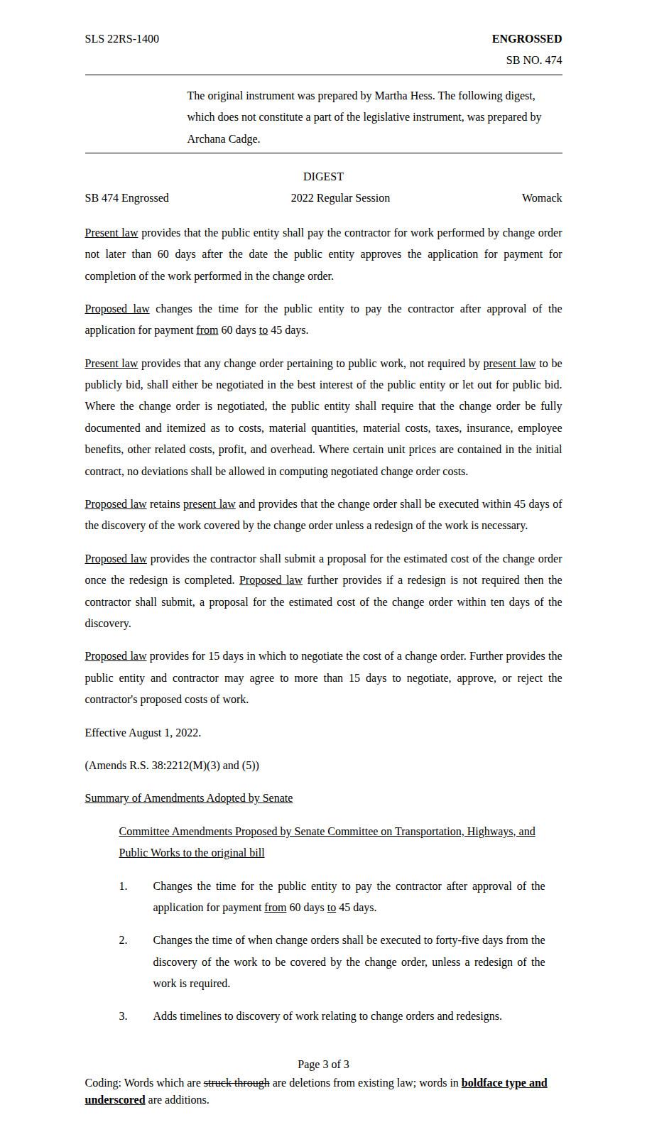SLS 22RS-1400
ENGROSSED
SB NO. 474
The original instrument was prepared by Martha Hess. The following digest, which does not constitute a part of the legislative instrument, was prepared by Archana Cadge.
DIGEST
SB 474 Engrossed
2022 Regular Session
Womack
Present law provides that the public entity shall pay the contractor for work performed by change order not later than 60 days after the date the public entity approves the application for payment for completion of the work performed in the change order.
Proposed law changes the time for the public entity to pay the contractor after approval of the application for payment from 60 days to 45 days.
Present law provides that any change order pertaining to public work, not required by present law to be publicly bid, shall either be negotiated in the best interest of the public entity or let out for public bid. Where the change order is negotiated, the public entity shall require that the change order be fully documented and itemized as to costs, material quantities, material costs, taxes, insurance, employee benefits, other related costs, profit, and overhead. Where certain unit prices are contained in the initial contract, no deviations shall be allowed in computing negotiated change order costs.
Proposed law retains present law and provides that the change order shall be executed within 45 days of the discovery of the work covered by the change order unless a redesign of the work is necessary.
Proposed law provides the contractor shall submit a proposal for the estimated cost of the change order once the redesign is completed. Proposed law further provides if a redesign is not required then the contractor shall submit, a proposal for the estimated cost of the change order within ten days of the discovery.
Proposed law provides for 15 days in which to negotiate the cost of a change order. Further provides the public entity and contractor may agree to more than 15 days to negotiate, approve, or reject the contractor's proposed costs of work.
Effective August 1, 2022.
(Amends R.S. 38:2212(M)(3) and (5))
Summary of Amendments Adopted by Senate
Committee Amendments Proposed by Senate Committee on Transportation, Highways, and Public Works to the original bill
1. Changes the time for the public entity to pay the contractor after approval of the application for payment from 60 days to 45 days.
2. Changes the time of when change orders shall be executed to forty-five days from the discovery of the work to be covered by the change order, unless a redesign of the work is required.
3. Adds timelines to discovery of work relating to change orders and redesigns.
Page 3 of 3
Coding: Words which are struck through are deletions from existing law; words in boldface type and underscored are additions.